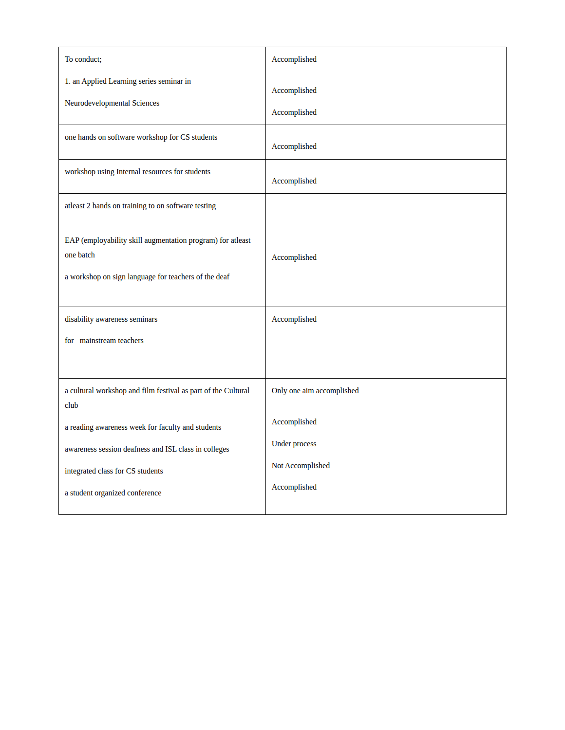| To conduct; 1. an Applied Learning series seminar in Neurodevelopmental Sciences | Accomplished Accomplished Accomplished |
| one hands on software workshop for CS students | Accomplished |
| workshop using Internal resources for students | Accomplished |
| atleast 2 hands on training to on software testing | |
| EAP (employability skill augmentation program) for atleast one batch a workshop on sign language for teachers of the deaf | Accomplished |
| disability awareness seminars for mainstream teachers | Accomplished |
| a cultural workshop and film festival as part of the Cultural club a reading awareness week for faculty and students awareness session deafness and ISL class in colleges integrated class for CS students a student organized conference | Only one aim accomplished Accomplished Under process Not Accomplished Accomplished |